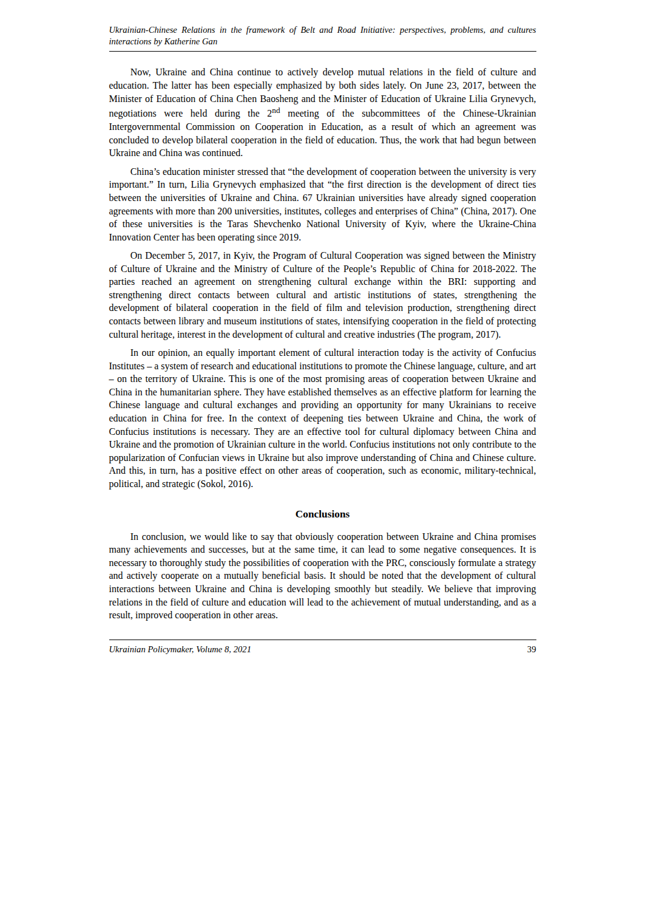Ukrainian-Chinese Relations in the framework of Belt and Road Initiative: perspectives, problems, and cultures interactions by Katherine Gan
Now, Ukraine and China continue to actively develop mutual relations in the field of culture and education. The latter has been especially emphasized by both sides lately. On June 23, 2017, between the Minister of Education of China Chen Baosheng and the Minister of Education of Ukraine Lilia Grynevych, negotiations were held during the 2nd meeting of the subcommittees of the Chinese-Ukrainian Intergovernmental Commission on Cooperation in Education, as a result of which an agreement was concluded to develop bilateral cooperation in the field of education. Thus, the work that had begun between Ukraine and China was continued.
China’s education minister stressed that “the development of cooperation between the university is very important.” In turn, Lilia Grynevych emphasized that “the first direction is the development of direct ties between the universities of Ukraine and China. 67 Ukrainian universities have already signed cooperation agreements with more than 200 universities, institutes, colleges and enterprises of China” (China, 2017). One of these universities is the Taras Shevchenko National University of Kyiv, where the Ukraine-China Innovation Center has been operating since 2019.
On December 5, 2017, in Kyiv, the Program of Cultural Cooperation was signed between the Ministry of Culture of Ukraine and the Ministry of Culture of the People’s Republic of China for 2018-2022. The parties reached an agreement on strengthening cultural exchange within the BRI: supporting and strengthening direct contacts between cultural and artistic institutions of states, strengthening the development of bilateral cooperation in the field of film and television production, strengthening direct contacts between library and museum institutions of states, intensifying cooperation in the field of protecting cultural heritage, interest in the development of cultural and creative industries (The program, 2017).
In our opinion, an equally important element of cultural interaction today is the activity of Confucius Institutes – a system of research and educational institutions to promote the Chinese language, culture, and art – on the territory of Ukraine. This is one of the most promising areas of cooperation between Ukraine and China in the humanitarian sphere. They have established themselves as an effective platform for learning the Chinese language and cultural exchanges and providing an opportunity for many Ukrainians to receive education in China for free. In the context of deepening ties between Ukraine and China, the work of Confucius institutions is necessary. They are an effective tool for cultural diplomacy between China and Ukraine and the promotion of Ukrainian culture in the world. Confucius institutions not only contribute to the popularization of Confucian views in Ukraine but also improve understanding of China and Chinese culture. And this, in turn, has a positive effect on other areas of cooperation, such as economic, military-technical, political, and strategic (Sokol, 2016).
Conclusions
In conclusion, we would like to say that obviously cooperation between Ukraine and China promises many achievements and successes, but at the same time, it can lead to some negative consequences. It is necessary to thoroughly study the possibilities of cooperation with the PRC, consciously formulate a strategy and actively cooperate on a mutually beneficial basis. It should be noted that the development of cultural interactions between Ukraine and China is developing smoothly but steadily. We believe that improving relations in the field of culture and education will lead to the achievement of mutual understanding, and as a result, improved cooperation in other areas.
Ukrainian Policymaker, Volume 8, 2021 39